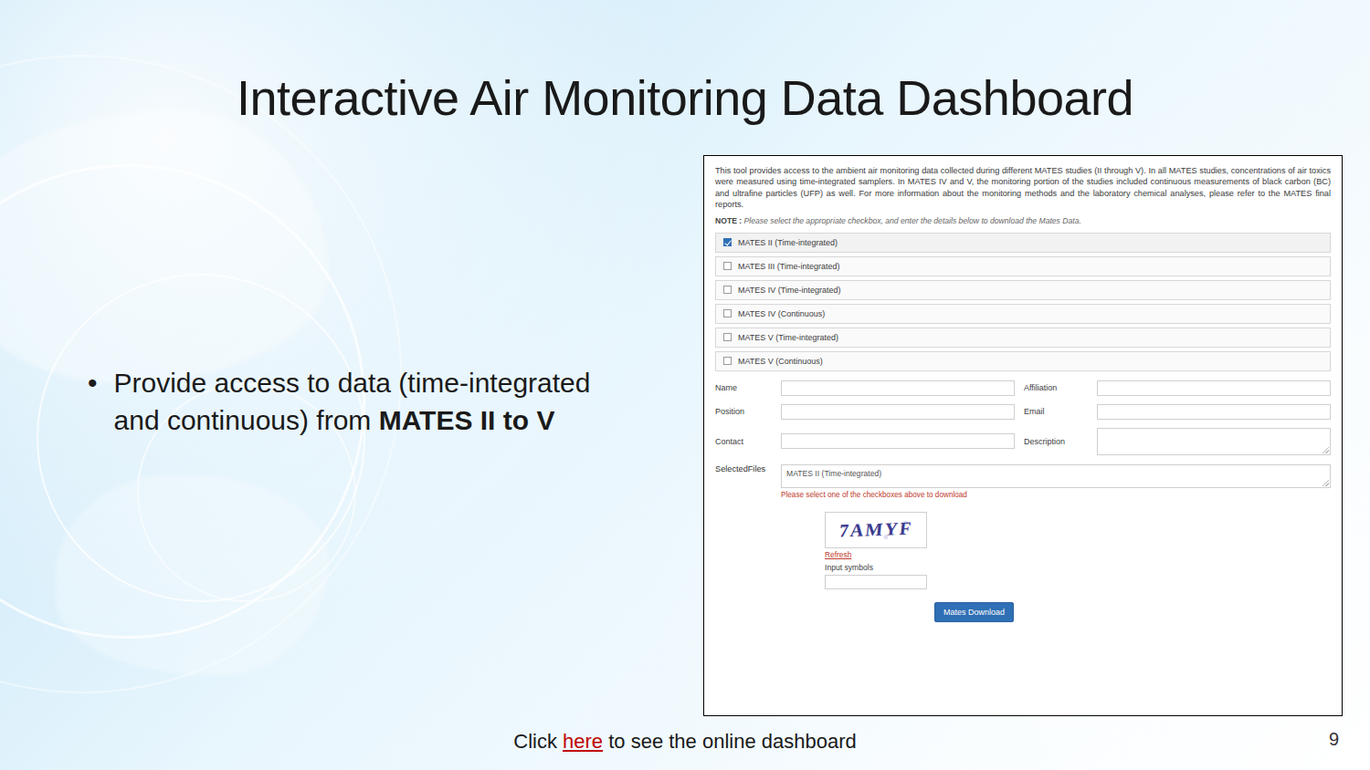Interactive Air Monitoring Data Dashboard
• Provide access to data (time-integrated and continuous) from MATES II to V
This tool provides access to the ambient air monitoring data collected during different MATES studies (II through V). In all MATES studies, concentrations of air toxics were measured using time-integrated samplers. In MATES IV and V, the monitoring portion of the studies included continuous measurements of black carbon (BC) and ultrafine particles (UFP) as well. For more information about the monitoring methods and the laboratory chemical analyses, please refer to the MATES final reports.
NOTE : Please select the appropriate checkbox, and enter the details below to download the Mates Data.
MATES II (Time-integrated)
MATES III (Time-integrated)
MATES IV (Time-integrated)
MATES IV (Continuous)
MATES V (Time-integrated)
MATES V (Continuous)
Name
Affiliation
Position
Email
Contact
Description
SelectedFiles
MATES II (Time-integrated)
Please select one of the checkboxes above to download
7AMYF
Refresh
Input symbols
Mates Download
Click here to see the online dashboard
9